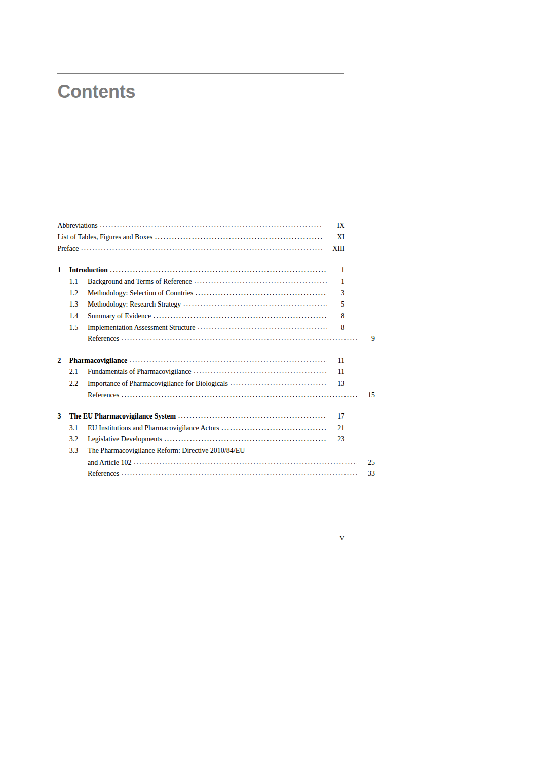Contents
Abbreviations ..................................................................................................... IX
List of Tables, Figures and Boxes ..................................................................................................... XI
Preface ..................................................................................................... XIII
1 Introduction ..................................................................................................... 1
1.1 Background and Terms of Reference ..................................................................................................... 1
1.2 Methodology: Selection of Countries ..................................................................................................... 3
1.3 Methodology: Research Strategy ..................................................................................................... 5
1.4 Summary of Evidence ..................................................................................................... 8
1.5 Implementation Assessment Structure ..................................................................................................... 8
References ..................................................................................................... 9
2 Pharmacovigilance ..................................................................................................... 11
2.1 Fundamentals of Pharmacovigilance ..................................................................................................... 11
2.2 Importance of Pharmacovigilance for Biologicals ..................................................................................................... 13
References ..................................................................................................... 15
3 The EU Pharmacovigilance System ..................................................................................................... 17
3.1 EU Institutions and Pharmacovigilance Actors ..................................................................................................... 21
3.2 Legislative Developments ..................................................................................................... 23
3.3 The Pharmacovigilance Reform: Directive 2010/84/EU
and Article 102 ..................................................................................................... 25
References ..................................................................................................... 33
V